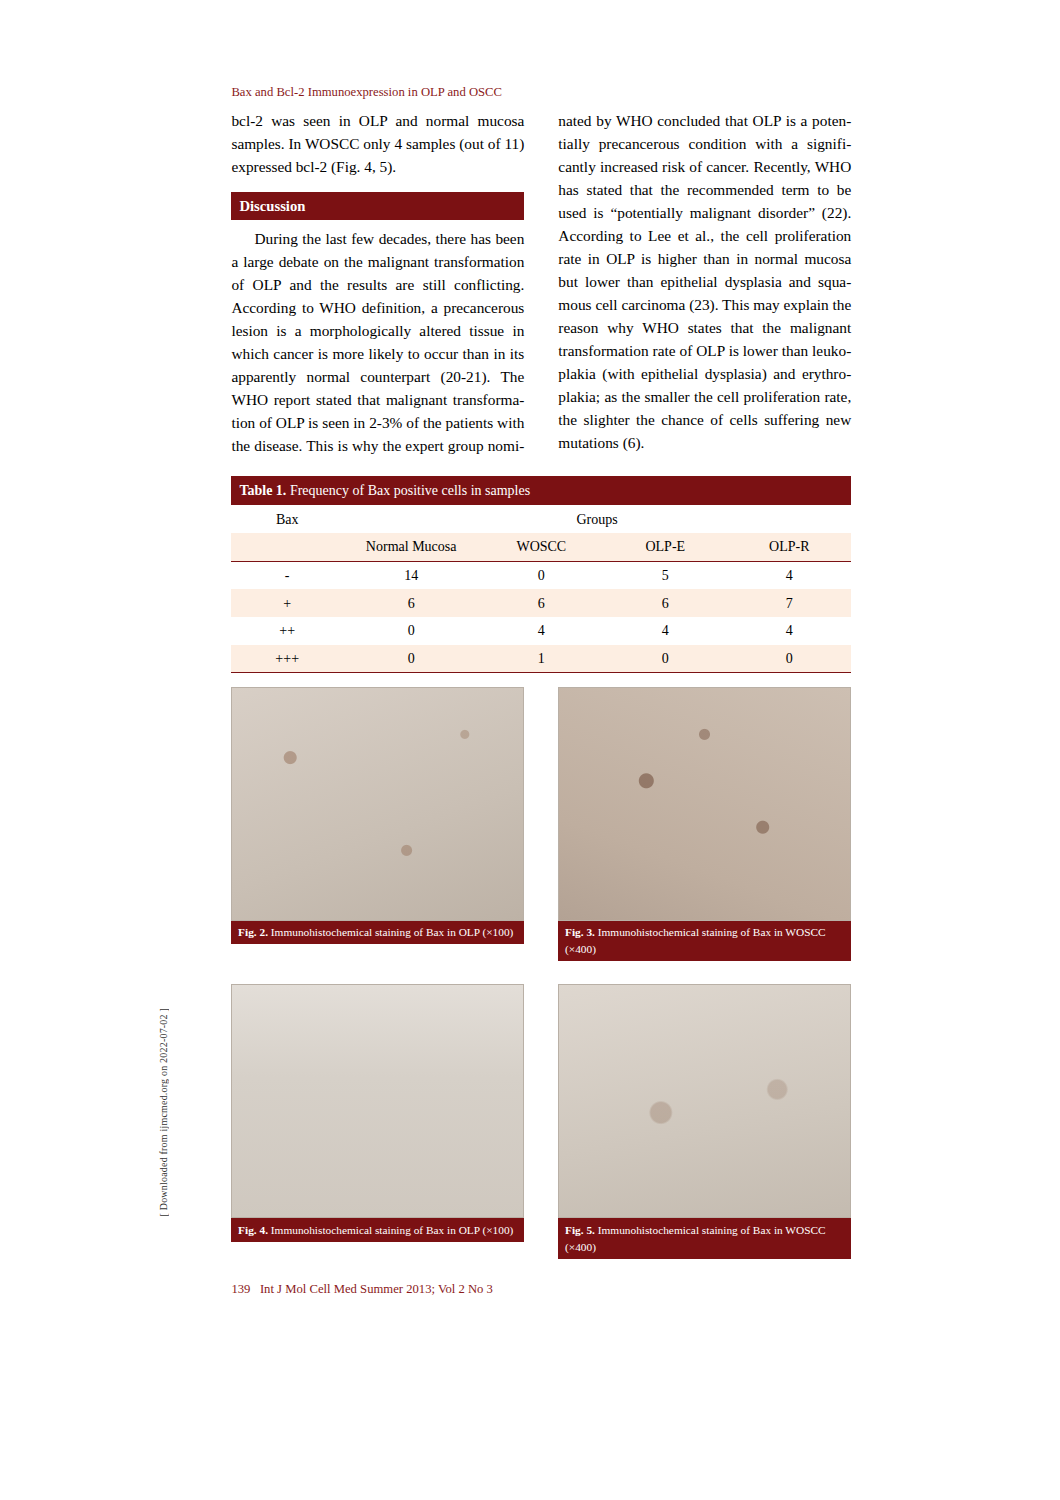[ Downloaded from ijmcmed.org on 2022-07-02 ]
Bax and Bcl-2 Immunoexpression in OLP and OSCC
bcl-2 was seen in OLP and normal mucosa samples. In WOSCC only 4 samples (out of 11) expressed bcl-2 (Fig. 4, 5).
Discussion
During the last few decades, there has been a large debate on the malignant transformation of OLP and the results are still conflicting. According to WHO definition, a precancerous lesion is a morphologically altered tissue in which cancer is more likely to occur than in its apparently normal counterpart (20-21). The WHO report stated that malignant transformation of OLP is seen in 2-3% of the patients with the disease. This is why the expert group nominated by WHO concluded that OLP is a potentially precancerous condition with a significantly increased risk of cancer. Recently, WHO has stated that the recommended term to be used is “potentially malignant disorder” (22). According to Lee et al., the cell proliferation rate in OLP is higher than in normal mucosa but lower than epithelial dysplasia and squamous cell carcinoma (23). This may explain the reason why WHO states that the malignant transformation rate of OLP is lower than leukoplakia (with epithelial dysplasia) and erythroplakia; as the smaller the cell proliferation rate, the slighter the chance of cells suffering new mutations (6).
Table 1. Frequency of Bax positive cells in samples
| Bax | Groups |
| --- | --- |
| | Normal Mucosa | WOSCC | OLP-E | OLP-R |
| - | 14 | 0 | 5 | 4 |
| + | 6 | 6 | 6 | 7 |
| ++ | 0 | 4 | 4 | 4 |
| +++ | 0 | 1 | 0 | 0 |
Fig. 2. Immunohistochemical staining of Bax in OLP (×100)
Fig. 3. Immunohistochemical staining of Bax in WOSCC (×400)
Fig. 4. Immunohistochemical staining of Bax in OLP (×100)
Fig. 5. Immunohistochemical staining of Bax in WOSCC (×400)
139 Int J Mol Cell Med Summer 2013; Vol 2 No 3